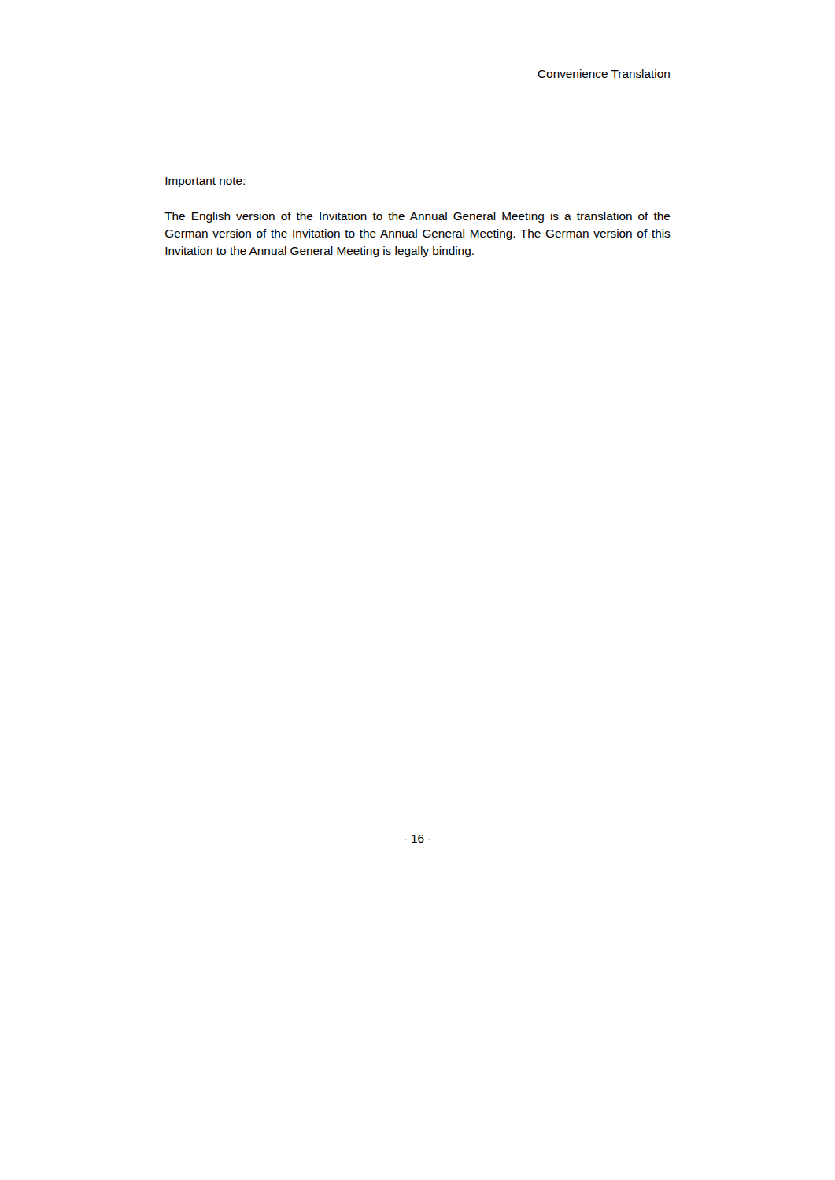Convenience Translation
Important note:
The English version of the Invitation to the Annual General Meeting is a translation of the German version of the Invitation to the Annual General Meeting. The German version of this Invitation to the Annual General Meeting is legally binding.
- 16 -